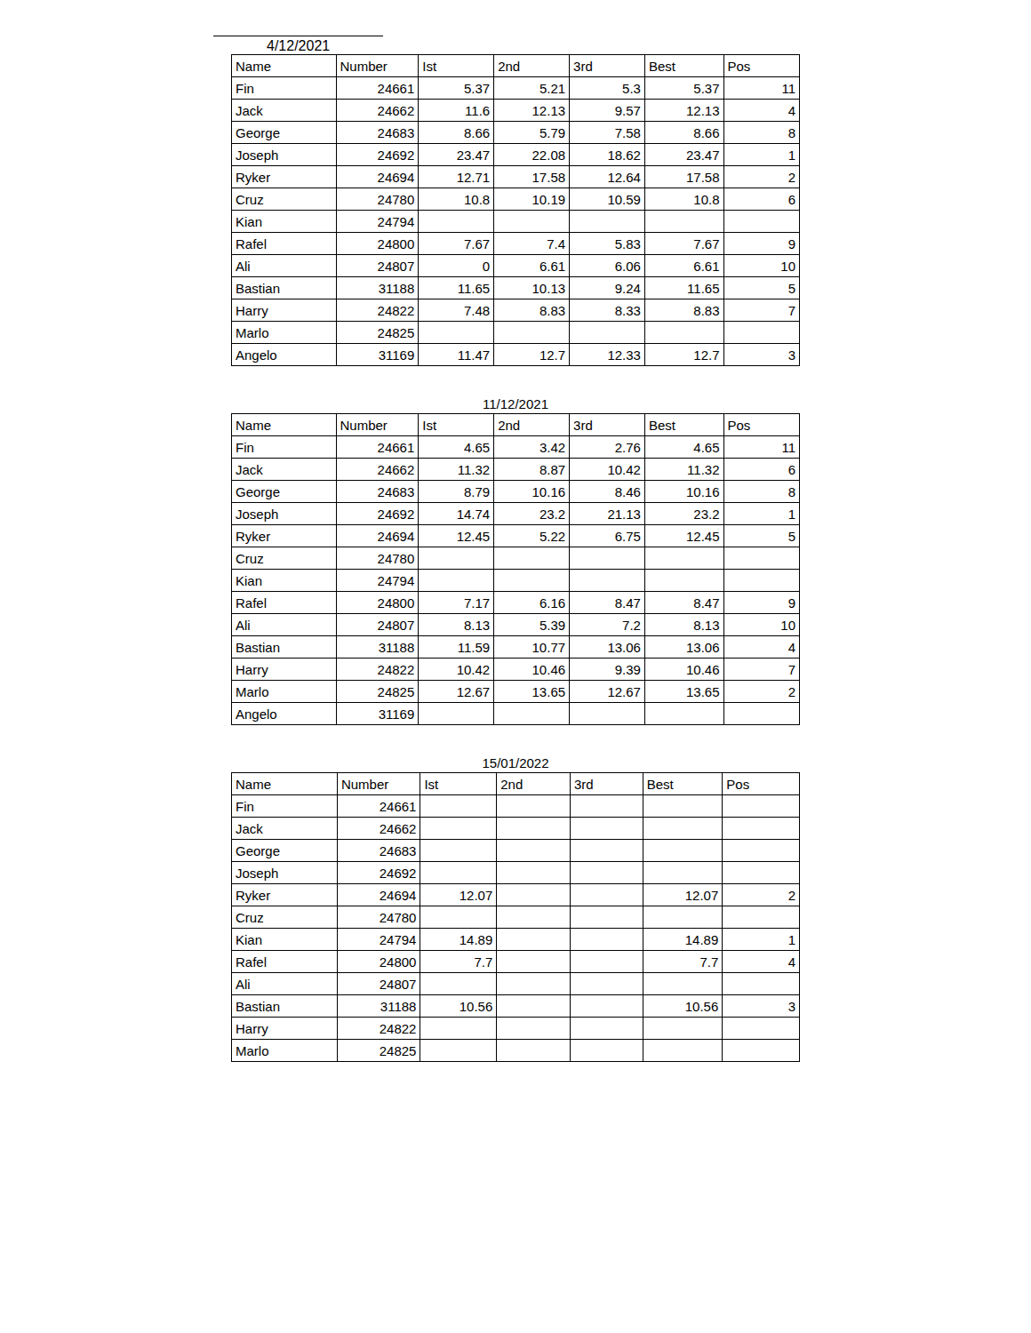4/12/2021
| Name | Number | Ist | 2nd | 3rd | Best | Pos |
| --- | --- | --- | --- | --- | --- | --- |
| Fin | 24661 | 5.37 | 5.21 | 5.3 | 5.37 | 11 |
| Jack | 24662 | 11.6 | 12.13 | 9.57 | 12.13 | 4 |
| George | 24683 | 8.66 | 5.79 | 7.58 | 8.66 | 8 |
| Joseph | 24692 | 23.47 | 22.08 | 18.62 | 23.47 | 1 |
| Ryker | 24694 | 12.71 | 17.58 | 12.64 | 17.58 | 2 |
| Cruz | 24780 | 10.8 | 10.19 | 10.59 | 10.8 | 6 |
| Kian | 24794 | | | | | |
| Rafel | 24800 | 7.67 | 7.4 | 5.83 | 7.67 | 9 |
| Ali | 24807 | 0 | 6.61 | 6.06 | 6.61 | 10 |
| Bastian | 31188 | 11.65 | 10.13 | 9.24 | 11.65 | 5 |
| Harry | 24822 | 7.48 | 8.83 | 8.33 | 8.83 | 7 |
| Marlo | 24825 | | | | | |
| Angelo | 31169 | 11.47 | 12.7 | 12.33 | 12.7 | 3 |
11/12/2021
| Name | Number | Ist | 2nd | 3rd | Best | Pos |
| --- | --- | --- | --- | --- | --- | --- |
| Fin | 24661 | 4.65 | 3.42 | 2.76 | 4.65 | 11 |
| Jack | 24662 | 11.32 | 8.87 | 10.42 | 11.32 | 6 |
| George | 24683 | 8.79 | 10.16 | 8.46 | 10.16 | 8 |
| Joseph | 24692 | 14.74 | 23.2 | 21.13 | 23.2 | 1 |
| Ryker | 24694 | 12.45 | 5.22 | 6.75 | 12.45 | 5 |
| Cruz | 24780 | | | | | |
| Kian | 24794 | | | | | |
| Rafel | 24800 | 7.17 | 6.16 | 8.47 | 8.47 | 9 |
| Ali | 24807 | 8.13 | 5.39 | 7.2 | 8.13 | 10 |
| Bastian | 31188 | 11.59 | 10.77 | 13.06 | 13.06 | 4 |
| Harry | 24822 | 10.42 | 10.46 | 9.39 | 10.46 | 7 |
| Marlo | 24825 | 12.67 | 13.65 | 12.67 | 13.65 | 2 |
| Angelo | 31169 | | | | | |
15/01/2022
| Name | Number | Ist | 2nd | 3rd | Best | Pos |
| --- | --- | --- | --- | --- | --- | --- |
| Fin | 24661 | | | | | |
| Jack | 24662 | | | | | |
| George | 24683 | | | | | |
| Joseph | 24692 | | | | | |
| Ryker | 24694 | 12.07 | | | 12.07 | 2 |
| Cruz | 24780 | | | | | |
| Kian | 24794 | 14.89 | | | 14.89 | 1 |
| Rafel | 24800 | 7.7 | | | 7.7 | 4 |
| Ali | 24807 | | | | | |
| Bastian | 31188 | 10.56 | | | 10.56 | 3 |
| Harry | 24822 | | | | | |
| Marlo | 24825 | | | | | |